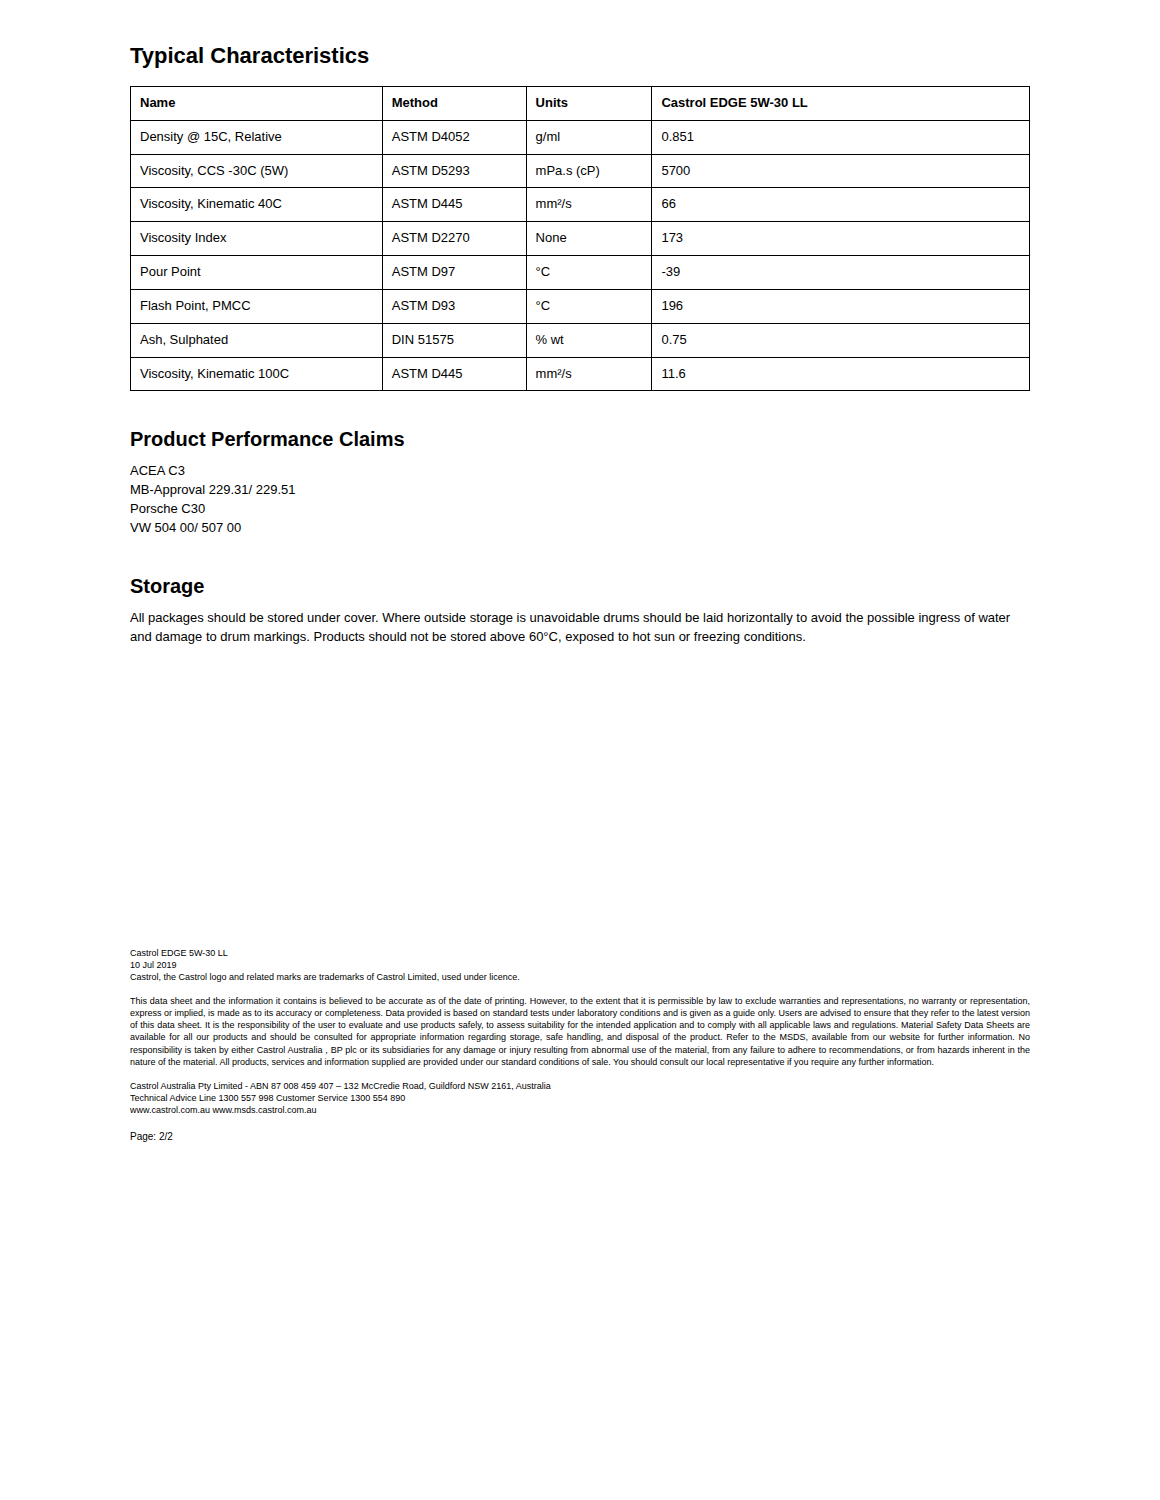Typical Characteristics
| Name | Method | Units | Castrol EDGE 5W-30 LL |
| --- | --- | --- | --- |
| Density @ 15C, Relative | ASTM D4052 | g/ml | 0.851 |
| Viscosity, CCS -30C (5W) | ASTM D5293 | mPa.s (cP) | 5700 |
| Viscosity, Kinematic 40C | ASTM D445 | mm²/s | 66 |
| Viscosity Index | ASTM D2270 | None | 173 |
| Pour Point | ASTM D97 | °C | -39 |
| Flash Point, PMCC | ASTM D93 | °C | 196 |
| Ash, Sulphated | DIN 51575 | % wt | 0.75 |
| Viscosity, Kinematic 100C | ASTM D445 | mm²/s | 11.6 |
Product Performance Claims
ACEA C3
MB-Approval 229.31/ 229.51
Porsche C30
VW 504 00/ 507 00
Storage
All packages should be stored under cover. Where outside storage is unavoidable drums should be laid horizontally to avoid the possible ingress of water and damage to drum markings. Products should not be stored above 60°C, exposed to hot sun or freezing conditions.
Castrol EDGE 5W-30 LL
10 Jul 2019
Castrol, the Castrol logo and related marks are trademarks of Castrol Limited, used under licence.
This data sheet and the information it contains is believed to be accurate as of the date of printing. However, to the extent that it is permissible by law to exclude warranties and representations, no warranty or representation, express or implied, is made as to its accuracy or completeness. Data provided is based on standard tests under laboratory conditions and is given as a guide only. Users are advised to ensure that they refer to the latest version of this data sheet. It is the responsibility of the user to evaluate and use products safely, to assess suitability for the intended application and to comply with all applicable laws and regulations. Material Safety Data Sheets are available for all our products and should be consulted for appropriate information regarding storage, safe handling, and disposal of the product. Refer to the MSDS, available from our website for further information. No responsibility is taken by either Castrol Australia , BP plc or its subsidiaries for any damage or injury resulting from abnormal use of the material, from any failure to adhere to recommendations, or from hazards inherent in the nature of the material. All products, services and information supplied are provided under our standard conditions of sale. You should consult our local representative if you require any further information.
Castrol Australia Pty Limited - ABN 87 008 459 407 – 132 McCredie Road, Guildford NSW 2161, Australia
Technical Advice Line 1300 557 998 Customer Service 1300 554 890
www.castrol.com.au www.msds.castrol.com.au
Page: 2/2